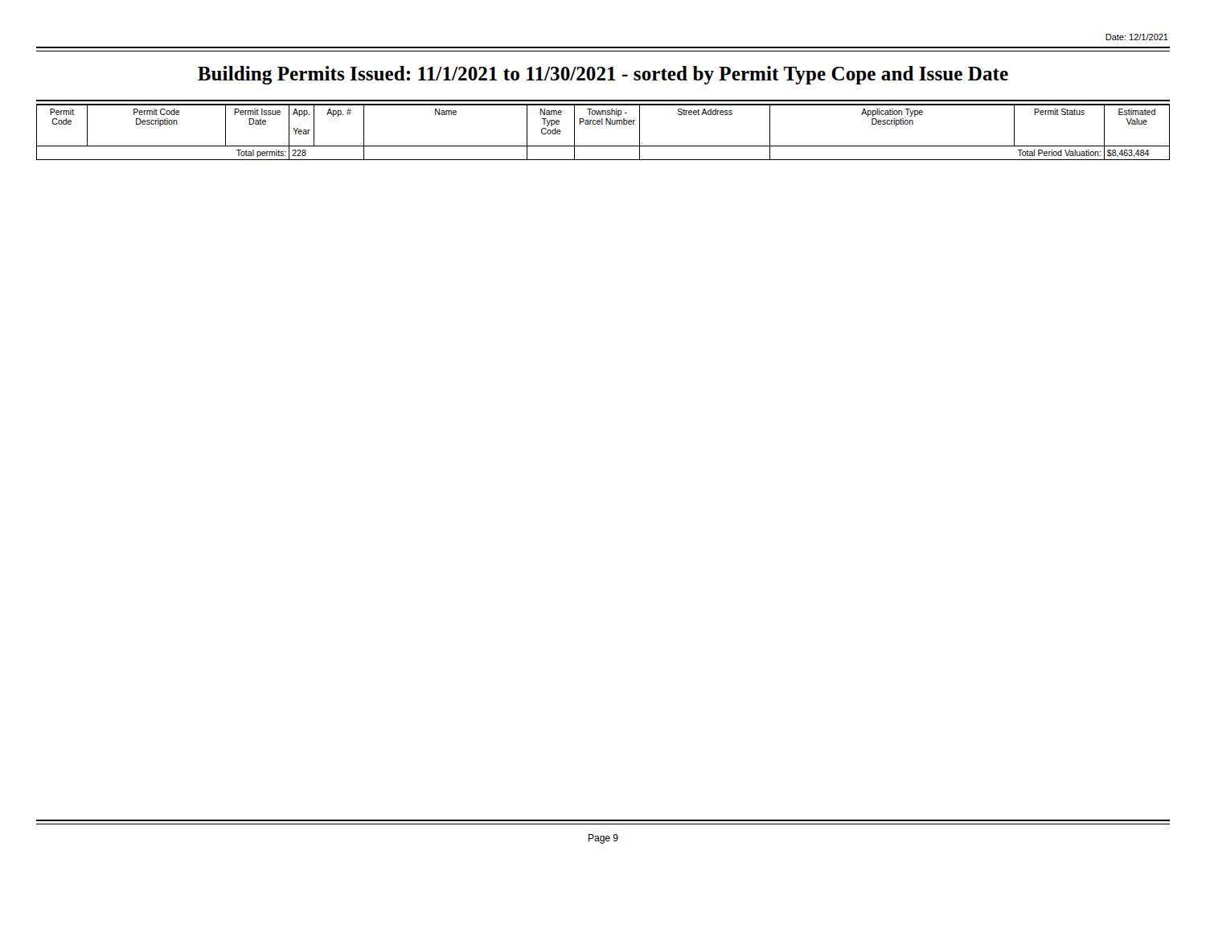Date: 12/1/2021
Building Permits Issued: 11/1/2021 to 11/30/2021 - sorted by Permit Type Cope and Issue Date
| Permit Code | Permit Code Description | Permit Issue Date | App. Year | App. # | Name | Name Type Code | Township - Parcel Number | Street Address | Application Type Description | Permit Status | Estimated Value |
| --- | --- | --- | --- | --- | --- | --- | --- | --- | --- | --- | --- |
| Total permits: | 228 | | | | | Total Period Valuation: | $8,463,484 |
Page 9